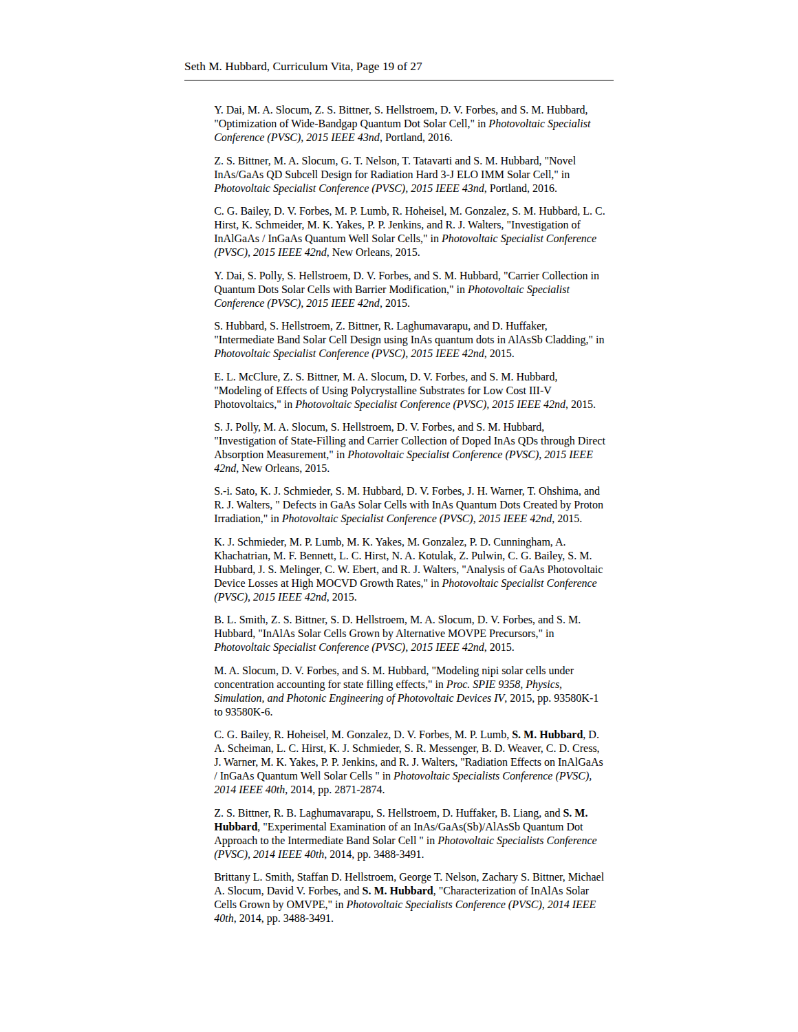Seth M. Hubbard, Curriculum Vita, Page 19 of 27
Y. Dai, M. A. Slocum, Z. S. Bittner, S. Hellstroem, D. V. Forbes, and S. M. Hubbard, "Optimization of Wide-Bandgap Quantum Dot Solar Cell," in Photovoltaic Specialist Conference (PVSC), 2015 IEEE 43nd, Portland, 2016.
Z. S. Bittner, M. A. Slocum, G. T. Nelson, T. Tatavarti and S. M. Hubbard, "Novel InAs/GaAs QD Subcell Design for Radiation Hard 3-J ELO IMM Solar Cell," in Photovoltaic Specialist Conference (PVSC), 2015 IEEE 43nd, Portland, 2016.
C. G. Bailey, D. V. Forbes, M. P. Lumb, R. Hoheisel, M. Gonzalez, S. M. Hubbard, L. C. Hirst, K. Schmeider, M. K. Yakes, P. P. Jenkins, and R. J. Walters, "Investigation of InAlGaAs / InGaAs Quantum Well Solar Cells," in Photovoltaic Specialist Conference (PVSC), 2015 IEEE 42nd, New Orleans, 2015.
Y. Dai, S. Polly, S. Hellstroem, D. V. Forbes, and S. M. Hubbard, "Carrier Collection in Quantum Dots Solar Cells with Barrier Modification," in Photovoltaic Specialist Conference (PVSC), 2015 IEEE 42nd, 2015.
S. Hubbard, S. Hellstroem, Z. Bittner, R. Laghumavarapu, and D. Huffaker, "Intermediate Band Solar Cell Design using InAs quantum dots in AlAsSb Cladding," in Photovoltaic Specialist Conference (PVSC), 2015 IEEE 42nd, 2015.
E. L. McClure, Z. S. Bittner, M. A. Slocum, D. V. Forbes, and S. M. Hubbard, "Modeling of Effects of Using Polycrystalline Substrates for Low Cost III-V Photovoltaics," in Photovoltaic Specialist Conference (PVSC), 2015 IEEE 42nd, 2015.
S. J. Polly, M. A. Slocum, S. Hellstroem, D. V. Forbes, and S. M. Hubbard, "Investigation of State-Filling and Carrier Collection of Doped InAs QDs through Direct Absorption Measurement," in Photovoltaic Specialist Conference (PVSC), 2015 IEEE 42nd, New Orleans, 2015.
S.-i. Sato, K. J. Schmieder, S. M. Hubbard, D. V. Forbes, J. H. Warner, T. Ohshima, and R. J. Walters, " Defects in GaAs Solar Cells with InAs Quantum Dots Created by Proton Irradiation," in Photovoltaic Specialist Conference (PVSC), 2015 IEEE 42nd, 2015.
K. J. Schmieder, M. P. Lumb, M. K. Yakes, M. Gonzalez, P. D. Cunningham, A. Khachatrian, M. F. Bennett, L. C. Hirst, N. A. Kotulak, Z. Pulwin, C. G. Bailey, S. M. Hubbard, J. S. Melinger, C. W. Ebert, and R. J. Walters, "Analysis of GaAs Photovoltaic Device Losses at High MOCVD Growth Rates," in Photovoltaic Specialist Conference (PVSC), 2015 IEEE 42nd, 2015.
B. L. Smith, Z. S. Bittner, S. D. Hellstroem, M. A. Slocum, D. V. Forbes, and S. M. Hubbard, "InAlAs Solar Cells Grown by Alternative MOVPE Precursors," in Photovoltaic Specialist Conference (PVSC), 2015 IEEE 42nd, 2015.
M. A. Slocum, D. V. Forbes, and S. M. Hubbard, "Modeling nipi solar cells under concentration accounting for state filling effects," in Proc. SPIE 9358, Physics, Simulation, and Photonic Engineering of Photovoltaic Devices IV, 2015, pp. 93580K-1 to 93580K-6.
C. G. Bailey, R. Hoheisel, M. Gonzalez, D. V. Forbes, M. P. Lumb, S. M. Hubbard, D. A. Scheiman, L. C. Hirst, K. J. Schmieder, S. R. Messenger, B. D. Weaver, C. D. Cress, J. Warner, M. K. Yakes, P. P. Jenkins, and R. J. Walters, "Radiation Effects on InAlGaAs / InGaAs Quantum Well Solar Cells " in Photovoltaic Specialists Conference (PVSC), 2014 IEEE 40th, 2014, pp. 2871-2874.
Z. S. Bittner, R. B. Laghumavarapu, S. Hellstroem, D. Huffaker, B. Liang, and S. M. Hubbard, "Experimental Examination of an InAs/GaAs(Sb)/AlAsSb Quantum Dot Approach to the Intermediate Band Solar Cell " in Photovoltaic Specialists Conference (PVSC), 2014 IEEE 40th, 2014, pp. 3488-3491.
Brittany L. Smith, Staffan D. Hellstroem, George T. Nelson, Zachary S. Bittner, Michael A. Slocum, David V. Forbes, and S. M. Hubbard, "Characterization of InAlAs Solar Cells Grown by OMVPE," in Photovoltaic Specialists Conference (PVSC), 2014 IEEE 40th, 2014, pp. 3488-3491.